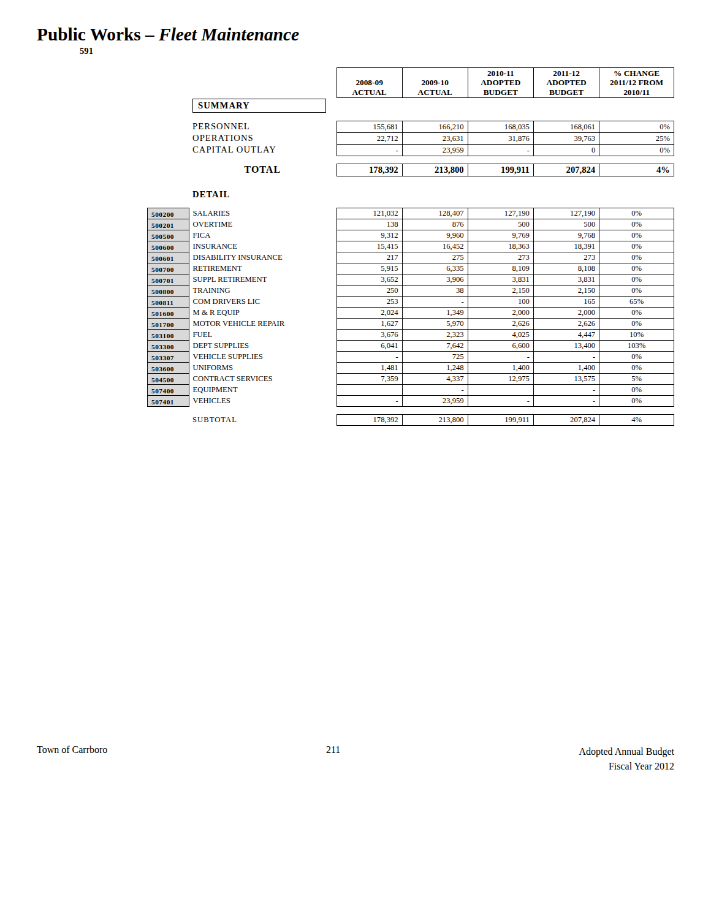Public Works – Fleet Maintenance
591
| | | 2008-09 ACTUAL | 2009-10 ACTUAL | 2010-11 ADOPTED BUDGET | 2011-12 ADOPTED BUDGET | % CHANGE 2011/12 FROM 2010/11 |
| | SUMMARY |
| | PERSONNEL | 155,681 | 166,210 | 168,035 | 168,061 | 0% |
| | OPERATIONS | 22,712 | 23,631 | 31,876 | 39,763 | 25% |
| | CAPITAL OUTLAY | - | 23,959 | - | 0 | 0% |
| | TOTAL | 178,392 | 213,800 | 199,911 | 207,824 | 4% |
| | DETAIL |
| 500200 | SALARIES | 121,032 | 128,407 | 127,190 | 127,190 | 0% |
| 500201 | OVERTIME | 138 | 876 | 500 | 500 | 0% |
| 500500 | FICA | 9,312 | 9,960 | 9,769 | 9,768 | 0% |
| 500600 | INSURANCE | 15,415 | 16,452 | 18,363 | 18,391 | 0% |
| 500601 | DISABILITY INSURANCE | 217 | 275 | 273 | 273 | 0% |
| 500700 | RETIREMENT | 5,915 | 6,335 | 8,109 | 8,108 | 0% |
| 500701 | SUPPL RETIREMENT | 3,652 | 3,906 | 3,831 | 3,831 | 0% |
| 500800 | TRAINING | 250 | 38 | 2,150 | 2,150 | 0% |
| 500811 | COM DRIVERS LIC | 253 | - | 100 | 165 | 65% |
| 501600 | M & R EQUIP | 2,024 | 1,349 | 2,000 | 2,000 | 0% |
| 501700 | MOTOR VEHICLE REPAIR | 1,627 | 5,970 | 2,626 | 2,626 | 0% |
| 503100 | FUEL | 3,676 | 2,323 | 4,025 | 4,447 | 10% |
| 503300 | DEPT SUPPLIES | 6,041 | 7,642 | 6,600 | 13,400 | 103% |
| 503307 | VEHICLE SUPPLIES | - | 725 | - | - | 0% |
| 503600 | UNIFORMS | 1,481 | 1,248 | 1,400 | 1,400 | 0% |
| 504500 | CONTRACT SERVICES | 7,359 | 4,337 | 12,975 | 13,575 | 5% |
| 507400 | EQUIPMENT | | - | | - | 0% |
| 507401 | VEHICLES | - | 23,959 | - | - | 0% |
| | SUBTOTAL | 178,392 | 213,800 | 199,911 | 207,824 | 4% |
Town of Carrboro
211
Adopted Annual Budget
Fiscal Year 2012